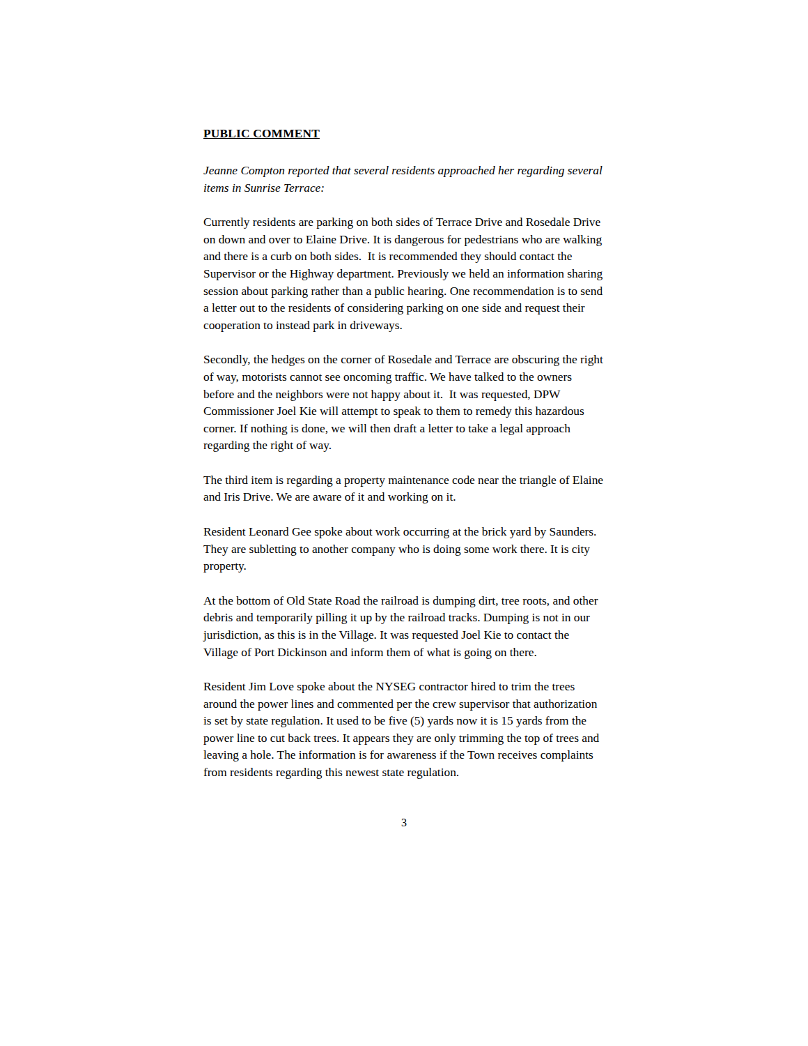PUBLIC COMMENT
Jeanne Compton reported that several residents approached her regarding several items in Sunrise Terrace:
Currently residents are parking on both sides of Terrace Drive and Rosedale Drive on down and over to Elaine Drive. It is dangerous for pedestrians who are walking and there is a curb on both sides. It is recommended they should contact the Supervisor or the Highway department. Previously we held an information sharing session about parking rather than a public hearing. One recommendation is to send a letter out to the residents of considering parking on one side and request their cooperation to instead park in driveways.
Secondly, the hedges on the corner of Rosedale and Terrace are obscuring the right of way, motorists cannot see oncoming traffic. We have talked to the owners before and the neighbors were not happy about it. It was requested, DPW Commissioner Joel Kie will attempt to speak to them to remedy this hazardous corner. If nothing is done, we will then draft a letter to take a legal approach regarding the right of way.
The third item is regarding a property maintenance code near the triangle of Elaine and Iris Drive. We are aware of it and working on it.
Resident Leonard Gee spoke about work occurring at the brick yard by Saunders. They are subletting to another company who is doing some work there. It is city property.
At the bottom of Old State Road the railroad is dumping dirt, tree roots, and other debris and temporarily pilling it up by the railroad tracks. Dumping is not in our jurisdiction, as this is in the Village. It was requested Joel Kie to contact the Village of Port Dickinson and inform them of what is going on there.
Resident Jim Love spoke about the NYSEG contractor hired to trim the trees around the power lines and commented per the crew supervisor that authorization is set by state regulation. It used to be five (5) yards now it is 15 yards from the power line to cut back trees. It appears they are only trimming the top of trees and leaving a hole. The information is for awareness if the Town receives complaints from residents regarding this newest state regulation.
3